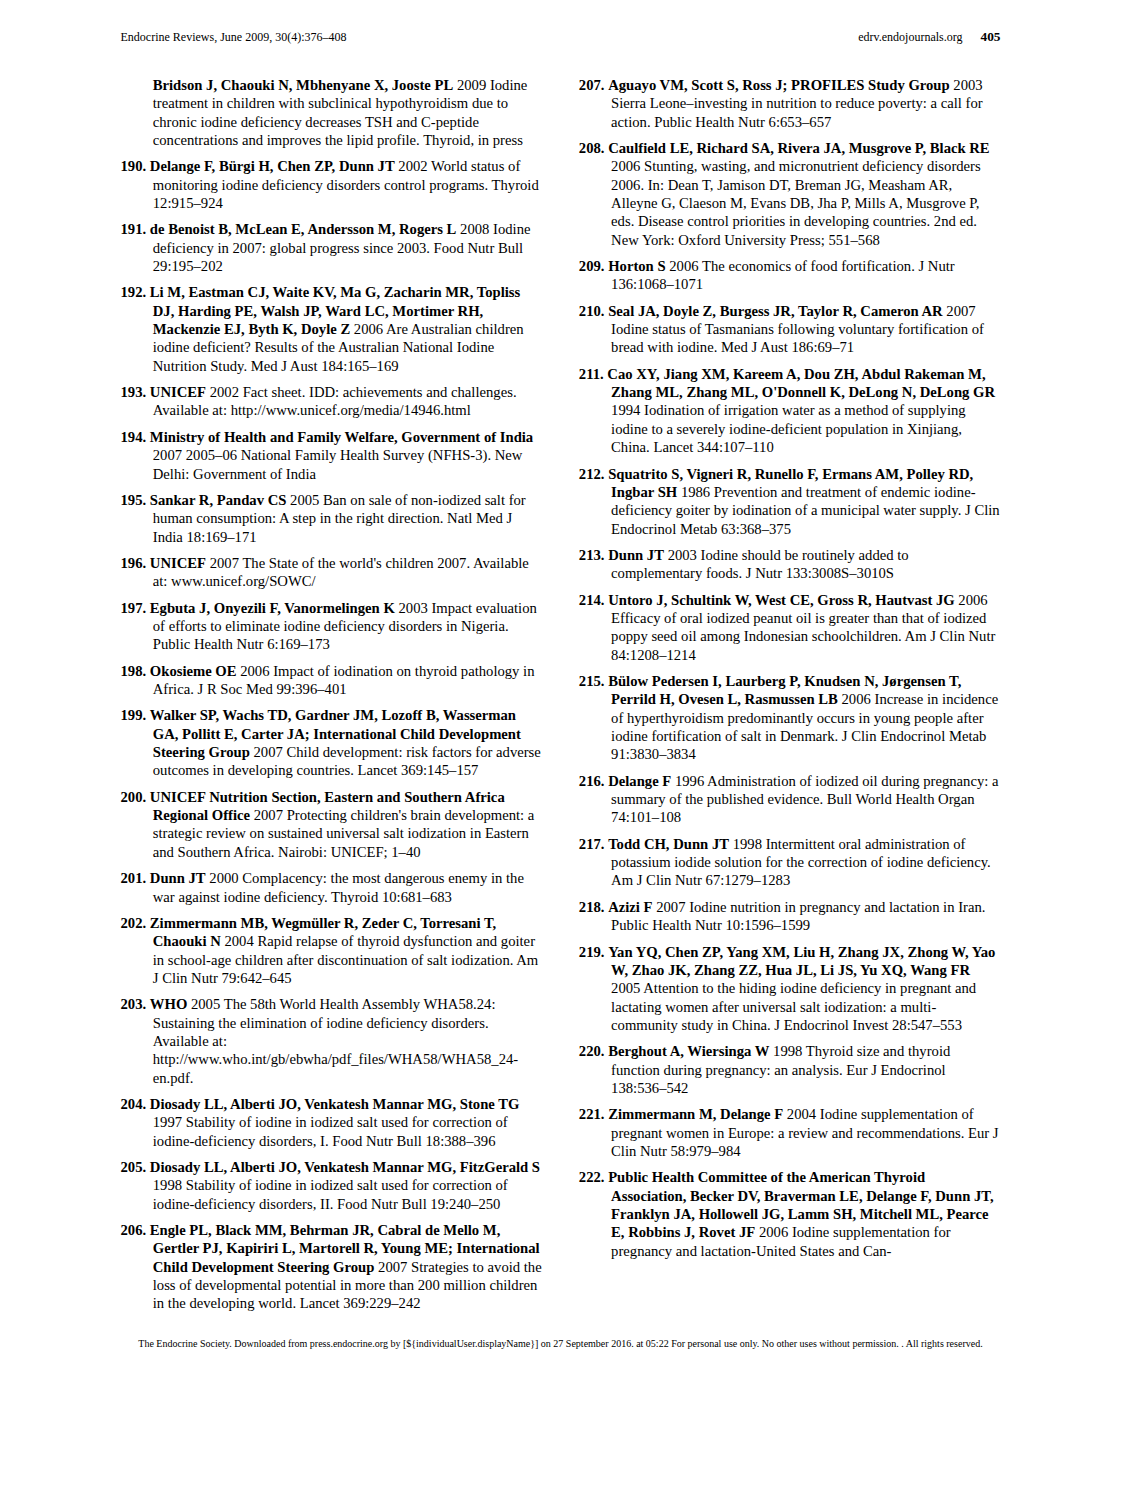Endocrine Reviews, June 2009, 30(4):376–408 edrv.endojournals.org 405
Bridson J, Chaouki N, Mbhenyane X, Jooste PL 2009 Iodine treatment in children with subclinical hypothyroidism due to chronic iodine deficiency decreases TSH and C-peptide concentrations and improves the lipid profile. Thyroid, in press
190. Delange F, Bürgi H, Chen ZP, Dunn JT 2002 World status of monitoring iodine deficiency disorders control programs. Thyroid 12:915–924
191. de Benoist B, McLean E, Andersson M, Rogers L 2008 Iodine deficiency in 2007: global progress since 2003. Food Nutr Bull 29:195–202
192. Li M, Eastman CJ, Waite KV, Ma G, Zacharin MR, Topliss DJ, Harding PE, Walsh JP, Ward LC, Mortimer RH, Mackenzie EJ, Byth K, Doyle Z 2006 Are Australian children iodine deficient? Results of the Australian National Iodine Nutrition Study. Med J Aust 184:165–169
193. UNICEF 2002 Fact sheet. IDD: achievements and challenges. Available at: http://www.unicef.org/media/14946.html
194. Ministry of Health and Family Welfare, Government of India 2007 2005–06 National Family Health Survey (NFHS-3). New Delhi: Government of India
195. Sankar R, Pandav CS 2005 Ban on sale of non-iodized salt for human consumption: A step in the right direction. Natl Med J India 18:169–171
196. UNICEF 2007 The State of the world's children 2007. Available at: www.unicef.org/SOWC/
197. Egbuta J, Onyezili F, Vanormelingen K 2003 Impact evaluation of efforts to eliminate iodine deficiency disorders in Nigeria. Public Health Nutr 6:169–173
198. Okosieme OE 2006 Impact of iodination on thyroid pathology in Africa. J R Soc Med 99:396–401
199. Walker SP, Wachs TD, Gardner JM, Lozoff B, Wasserman GA, Pollitt E, Carter JA; International Child Development Steering Group 2007 Child development: risk factors for adverse outcomes in developing countries. Lancet 369:145–157
200. UNICEF Nutrition Section, Eastern and Southern Africa Regional Office 2007 Protecting children's brain development: a strategic review on sustained universal salt iodization in Eastern and Southern Africa. Nairobi: UNICEF; 1–40
201. Dunn JT 2000 Complacency: the most dangerous enemy in the war against iodine deficiency. Thyroid 10:681–683
202. Zimmermann MB, Wegmüller R, Zeder C, Torresani T, Chaouki N 2004 Rapid relapse of thyroid dysfunction and goiter in school-age children after discontinuation of salt iodization. Am J Clin Nutr 79:642–645
203. WHO 2005 The 58th World Health Assembly WHA58.24: Sustaining the elimination of iodine deficiency disorders. Available at: http://www.who.int/gb/ebwha/pdf_files/WHA58/WHA58_24-en.pdf.
204. Diosady LL, Alberti JO, Venkatesh Mannar MG, Stone TG 1997 Stability of iodine in iodized salt used for correction of iodine-deficiency disorders, I. Food Nutr Bull 18:388–396
205. Diosady LL, Alberti JO, Venkatesh Mannar MG, FitzGerald S 1998 Stability of iodine in iodized salt used for correction of iodine-deficiency disorders, II. Food Nutr Bull 19:240–250
206. Engle PL, Black MM, Behrman JR, Cabral de Mello M, Gertler PJ, Kapiriri L, Martorell R, Young ME; International Child Development Steering Group 2007 Strategies to avoid the loss of developmental potential in more than 200 million children in the developing world. Lancet 369:229–242
207. Aguayo VM, Scott S, Ross J; PROFILES Study Group 2003 Sierra Leone–investing in nutrition to reduce poverty: a call for action. Public Health Nutr 6:653–657
208. Caulfield LE, Richard SA, Rivera JA, Musgrove P, Black RE 2006 Stunting, wasting, and micronutrient deficiency disorders 2006. In: Dean T, Jamison DT, Breman JG, Measham AR, Alleyne G, Claeson M, Evans DB, Jha P, Mills A, Musgrove P, eds. Disease control priorities in developing countries. 2nd ed. New York: Oxford University Press; 551–568
209. Horton S 2006 The economics of food fortification. J Nutr 136:1068–1071
210. Seal JA, Doyle Z, Burgess JR, Taylor R, Cameron AR 2007 Iodine status of Tasmanians following voluntary fortification of bread with iodine. Med J Aust 186:69–71
211. Cao XY, Jiang XM, Kareem A, Dou ZH, Abdul Rakeman M, Zhang ML, Zhang ML, O'Donnell K, DeLong N, DeLong GR 1994 Iodination of irrigation water as a method of supplying iodine to a severely iodine-deficient population in Xinjiang, China. Lancet 344:107–110
212. Squatrito S, Vigneri R, Runello F, Ermans AM, Polley RD, Ingbar SH 1986 Prevention and treatment of endemic iodine-deficiency goiter by iodination of a municipal water supply. J Clin Endocrinol Metab 63:368–375
213. Dunn JT 2003 Iodine should be routinely added to complementary foods. J Nutr 133:3008S–3010S
214. Untoro J, Schultink W, West CE, Gross R, Hautvast JG 2006 Efficacy of oral iodized peanut oil is greater than that of iodized poppy seed oil among Indonesian schoolchildren. Am J Clin Nutr 84:1208–1214
215. Bülow Pedersen I, Laurberg P, Knudsen N, Jørgensen T, Perrild H, Ovesen L, Rasmussen LB 2006 Increase in incidence of hyperthyroidism predominantly occurs in young people after iodine fortification of salt in Denmark. J Clin Endocrinol Metab 91:3830–3834
216. Delange F 1996 Administration of iodized oil during pregnancy: a summary of the published evidence. Bull World Health Organ 74:101–108
217. Todd CH, Dunn JT 1998 Intermittent oral administration of potassium iodide solution for the correction of iodine deficiency. Am J Clin Nutr 67:1279–1283
218. Azizi F 2007 Iodine nutrition in pregnancy and lactation in Iran. Public Health Nutr 10:1596–1599
219. Yan YQ, Chen ZP, Yang XM, Liu H, Zhang JX, Zhong W, Yao W, Zhao JK, Zhang ZZ, Hua JL, Li JS, Yu XQ, Wang FR 2005 Attention to the hiding iodine deficiency in pregnant and lactating women after universal salt iodization: a multi-community study in China. J Endocrinol Invest 28:547–553
220. Berghout A, Wiersinga W 1998 Thyroid size and thyroid function during pregnancy: an analysis. Eur J Endocrinol 138:536–542
221. Zimmermann M, Delange F 2004 Iodine supplementation of pregnant women in Europe: a review and recommendations. Eur J Clin Nutr 58:979–984
222. Public Health Committee of the American Thyroid Association, Becker DV, Braverman LE, Delange F, Dunn JT, Franklyn JA, Hollowell JG, Lamm SH, Mitchell ML, Pearce E, Robbins J, Rovet JF 2006 Iodine supplementation for pregnancy and lactation-United States and Can-
The Endocrine Society. Downloaded from press.endocrine.org by [${individualUser.displayName}] on 27 September 2016. at 05:22 For personal use only. No other uses without permission. . All rights reserved.